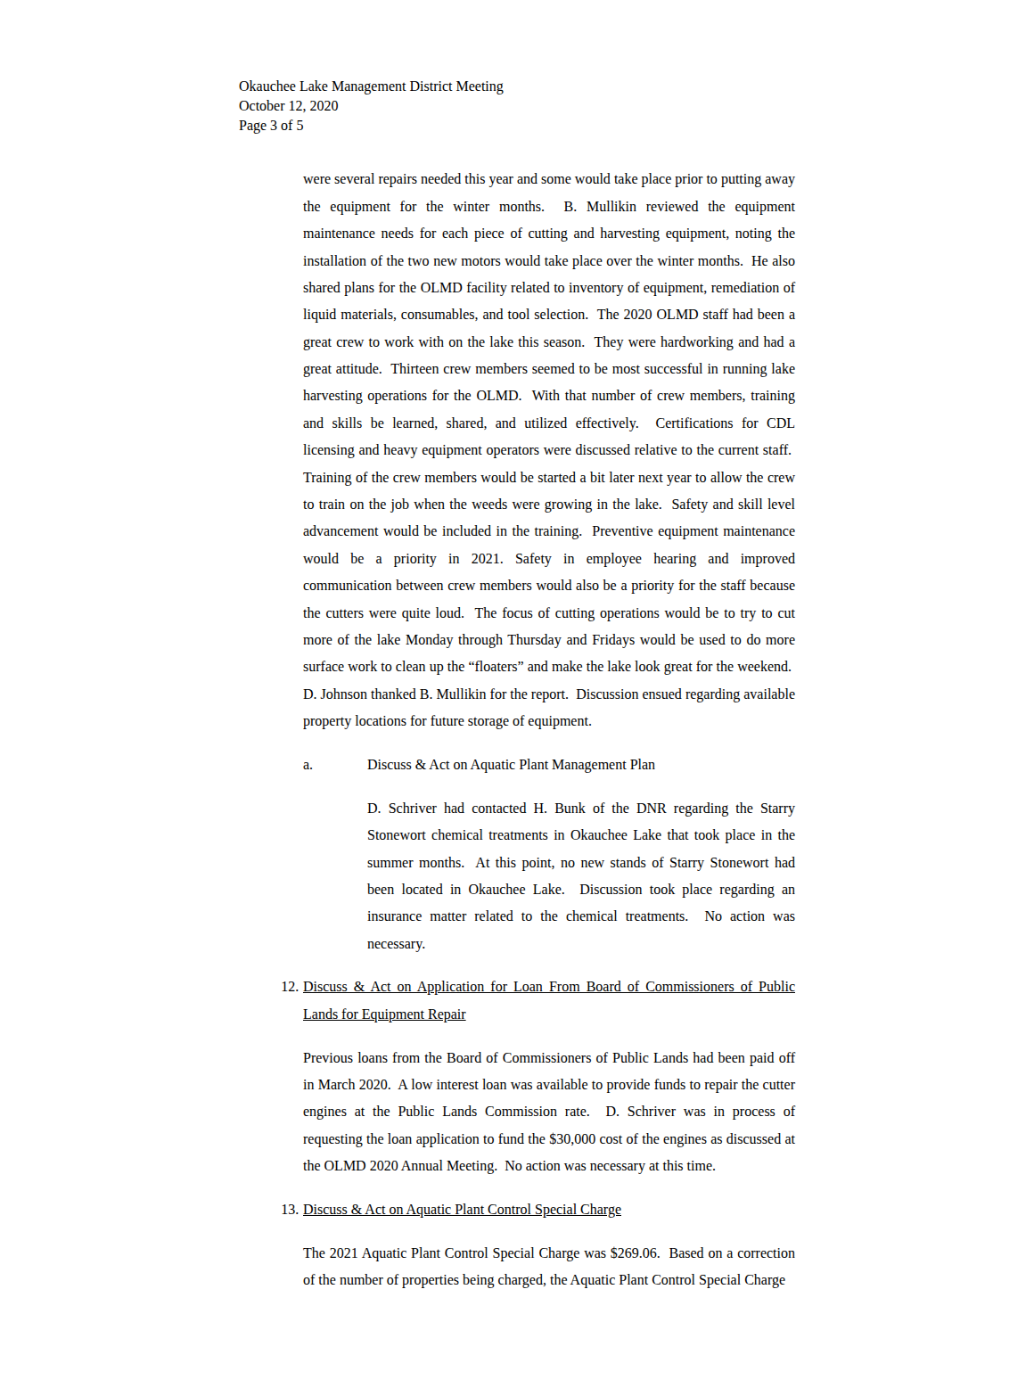Okauchee Lake Management District Meeting
October 12, 2020
Page 3 of 5
were several repairs needed this year and some would take place prior to putting away the equipment for the winter months. B. Mullikin reviewed the equipment maintenance needs for each piece of cutting and harvesting equipment, noting the installation of the two new motors would take place over the winter months. He also shared plans for the OLMD facility related to inventory of equipment, remediation of liquid materials, consumables, and tool selection. The 2020 OLMD staff had been a great crew to work with on the lake this season. They were hardworking and had a great attitude. Thirteen crew members seemed to be most successful in running lake harvesting operations for the OLMD. With that number of crew members, training and skills be learned, shared, and utilized effectively. Certifications for CDL licensing and heavy equipment operators were discussed relative to the current staff. Training of the crew members would be started a bit later next year to allow the crew to train on the job when the weeds were growing in the lake. Safety and skill level advancement would be included in the training. Preventive equipment maintenance would be a priority in 2021. Safety in employee hearing and improved communication between crew members would also be a priority for the staff because the cutters were quite loud. The focus of cutting operations would be to try to cut more of the lake Monday through Thursday and Fridays would be used to do more surface work to clean up the “floaters” and make the lake look great for the weekend. D. Johnson thanked B. Mullikin for the report. Discussion ensued regarding available property locations for future storage of equipment.
a. Discuss & Act on Aquatic Plant Management Plan
D. Schriver had contacted H. Bunk of the DNR regarding the Starry Stonewort chemical treatments in Okauchee Lake that took place in the summer months. At this point, no new stands of Starry Stonewort had been located in Okauchee Lake. Discussion took place regarding an insurance matter related to the chemical treatments. No action was necessary.
12. Discuss & Act on Application for Loan From Board of Commissioners of Public Lands for Equipment Repair
Previous loans from the Board of Commissioners of Public Lands had been paid off in March 2020. A low interest loan was available to provide funds to repair the cutter engines at the Public Lands Commission rate. D. Schriver was in process of requesting the loan application to fund the $30,000 cost of the engines as discussed at the OLMD 2020 Annual Meeting. No action was necessary at this time.
13. Discuss & Act on Aquatic Plant Control Special Charge
The 2021 Aquatic Plant Control Special Charge was $269.06. Based on a correction of the number of properties being charged, the Aquatic Plant Control Special Charge